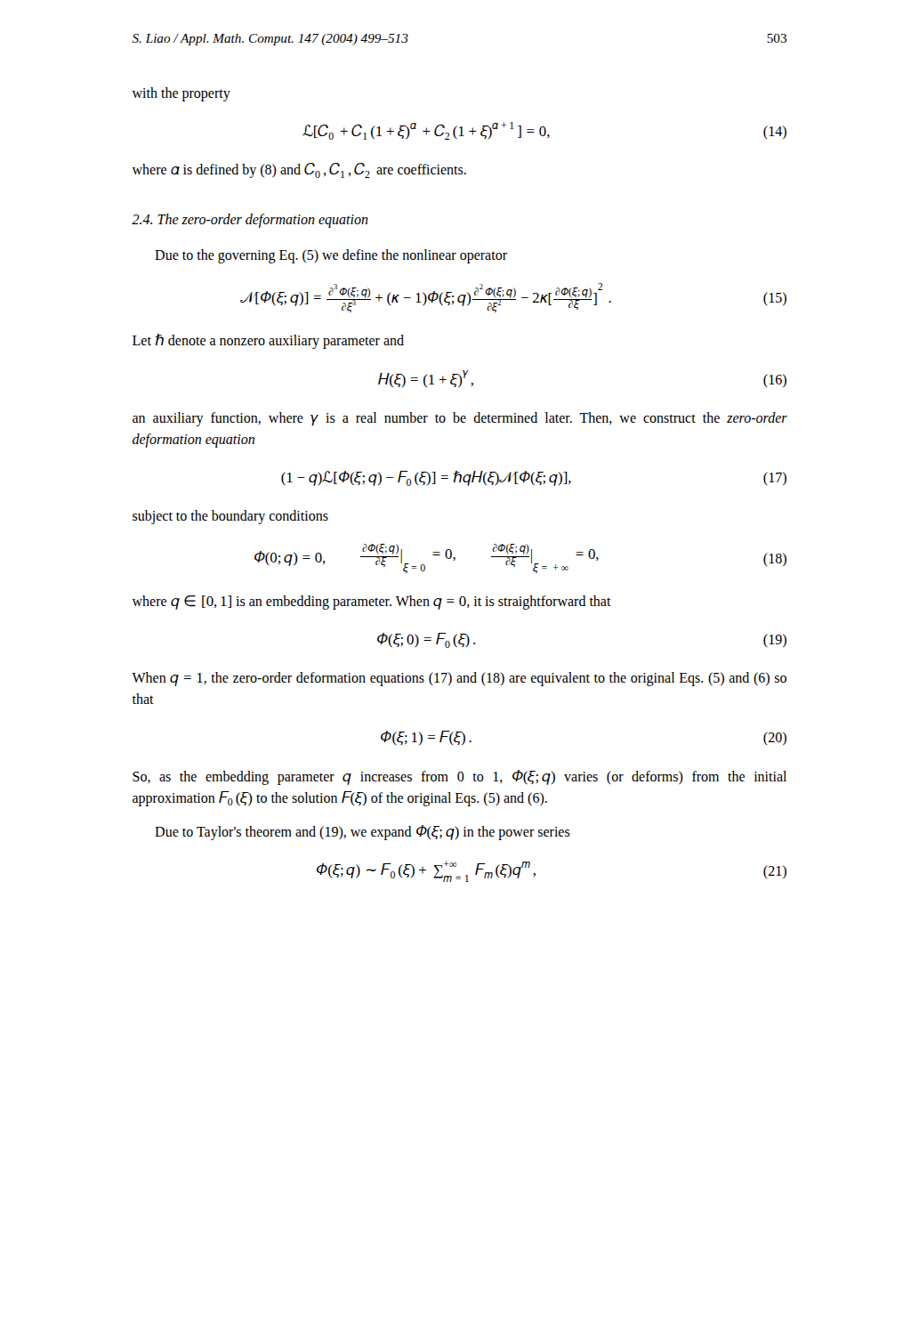S. Liao / Appl. Math. Comput. 147 (2004) 499–513 503
with the property
ℒ [ C0 + C1 (1+ξ) α + C2 (1+ξ) α+1 ] = 0 , (14)
where α is defined by (8) and C0,C1,C2 are coefficients.
2.4. The zero-order deformation equation
Due to the governing Eq. (5) we define the nonlinear operator
𝒩 [ Φ (ξ;q) ] = ∂3Φ(ξ;q) ∂ξ3 + (κ−1) Φ(ξ;q) ∂2Φ(ξ;q) ∂ξ2 − 2κ [ ∂Φ(ξ;q) ∂ξ ] 2 . (15)
Let ℏ denote a nonzero auxiliary parameter and
H(ξ) = (1+ξ) γ , (16)
an auxiliary function, where γ is a real number to be determined later. Then, we construct the zero-order deformation equation
(1−q) ℒ [ Φ(ξ;q) − F0(ξ) ] = ℏq H(ξ) 𝒩 [ Φ(ξ;q) ] , (17)
subject to the boundary conditions
Φ(0;q) =0, ∂Φ(ξ;q) ∂ξ | ξ=0 =0, ∂Φ(ξ;q) ∂ξ | ξ=+∞ =0, (18)
where q∈[0,1] is an embedding parameter. When q=0, it is straightforward that
Φ(ξ;0) = F0(ξ) . (19)
When q=1, the zero-order deformation equations (17) and (18) are equivalent to the original Eqs. (5) and (6) so that
Φ(ξ;1) = F(ξ) . (20)
So, as the embedding parameter q increases from 0 to 1, Φ(ξ;q) varies (or deforms) from the initial approximation F0(ξ) to the solution F(ξ) of the original Eqs. (5) and (6).
Due to Taylor's theorem and (19), we expand Φ(ξ;q) in the power series
Φ(ξ;q) ∼ F0(ξ) + ∑ m=1 +∞ Fm(ξ) qm , (21)